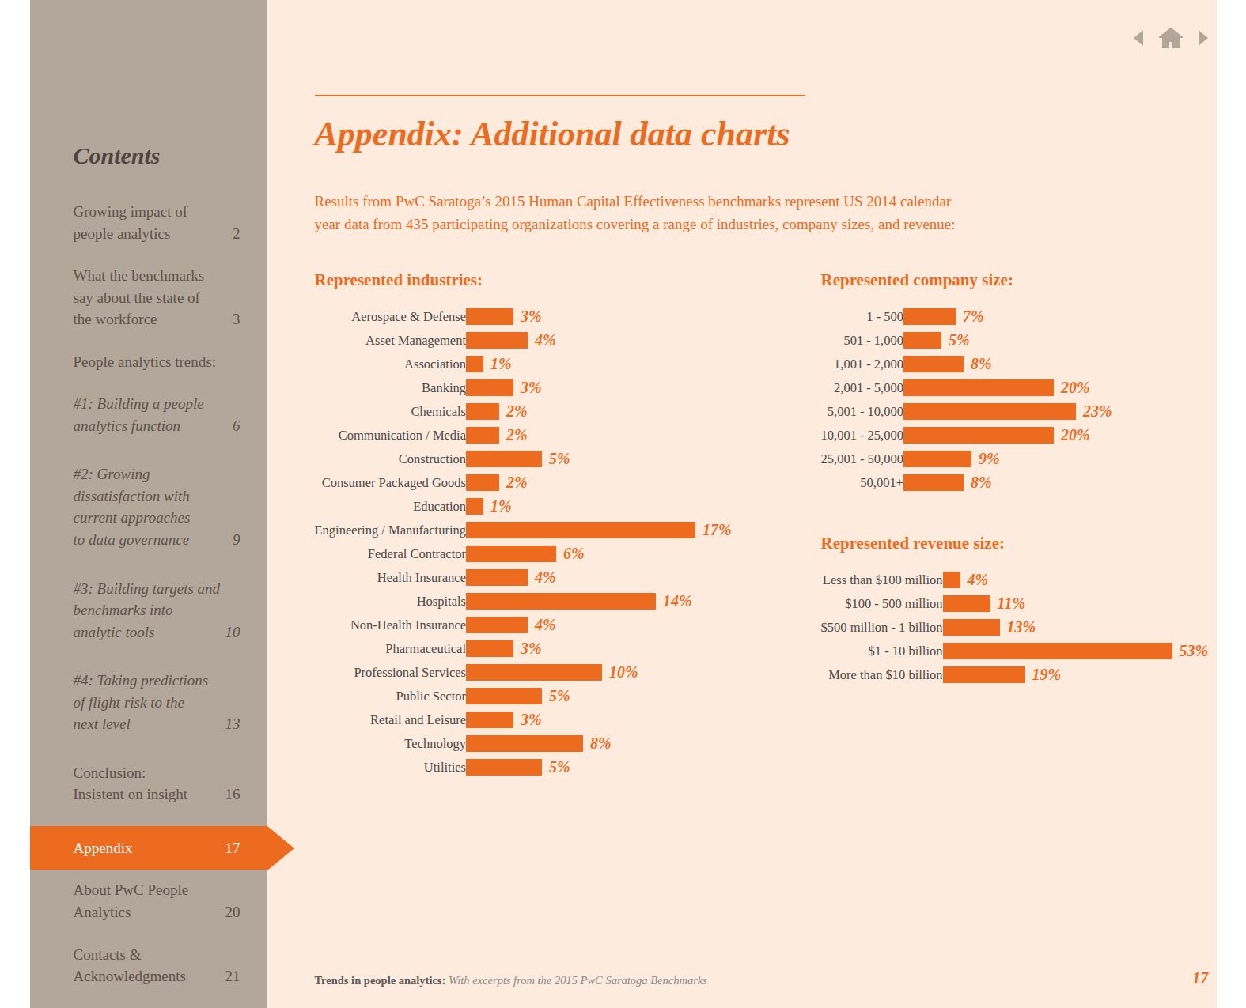Contents
Growing impact of
people analytics 2
What the benchmarks
say about the state of
the workforce 3
People analytics trends:
#1: Building a people
analytics function 6
#2: Growing
dissatisfaction with
current approaches
to data governance 9
#3: Building targets and
benchmarks into
analytic tools 10
#4: Taking predictions
of flight risk to the
next level 13
Conclusion:
Insistent on insight 16
Appendix 17
About PwC People
Analytics 20
Contacts &
Acknowledgments 21
Appendix: Additional data charts
Results from PwC Saratoga’s 2015 Human Capital Effectiveness benchmarks represent US 2014 calendar year data from 435 participating organizations covering a range of industries, company sizes, and revenue:
Represented industries:
| Aerospace & Defense | 3% |
| Asset Management | 4% |
| Association | 1% |
| Banking | 3% |
| Chemicals | 2% |
| Communication / Media | 2% |
| Construction | 5% |
| Consumer Packaged Goods | 2% |
| Education | 1% |
| Engineering / Manufacturing | 17% |
| Federal Contractor | 6% |
| Health Insurance | 4% |
| Hospitals | 14% |
| Non-Health Insurance | 4% |
| Pharmaceutical | 3% |
| Professional Services | 10% |
| Public Sector | 5% |
| Retail and Leisure | 3% |
| Technology | 8% |
| Utilities | 5% |
Represented company size:
| 1 - 500 | 7% |
| 501 - 1,000 | 5% |
| 1,001 - 2,000 | 8% |
| 2,001 - 5,000 | 20% |
| 5,001 - 10,000 | 23% |
| 10,001 - 25,000 | 20% |
| 25,001 - 50,000 | 9% |
| 50,001+ | 8% |
Represented revenue size:
| Less than $100 million | 4% |
| $100 - 500 million | 11% |
| $500 million - 1 billion | 13% |
| $1 - 10 billion | 53% |
| More than $10 billion | 19% |
Trends in people analytics: With excerpts from the 2015 PwC Saratoga Benchmarks
17